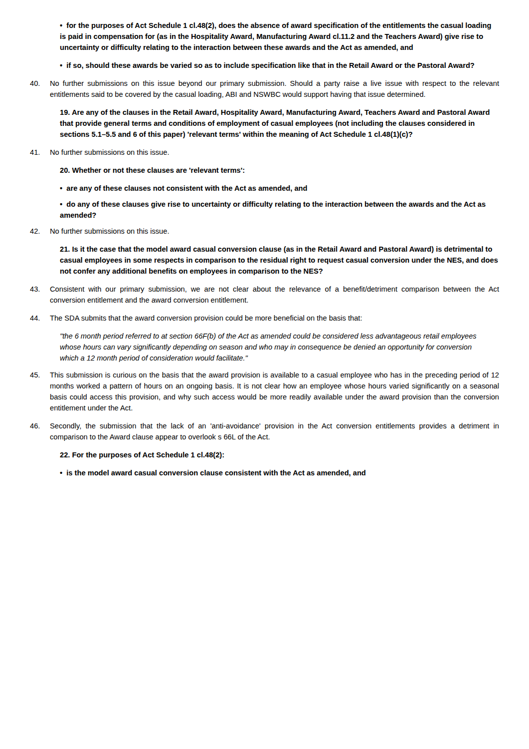• for the purposes of Act Schedule 1 cl.48(2), does the absence of award specification of the entitlements the casual loading is paid in compensation for (as in the Hospitality Award, Manufacturing Award cl.11.2 and the Teachers Award) give rise to uncertainty or difficulty relating to the interaction between these awards and the Act as amended, and
• if so, should these awards be varied so as to include specification like that in the Retail Award or the Pastoral Award?
40.
No further submissions on this issue beyond our primary submission. Should a party raise a live issue with respect to the relevant entitlements said to be covered by the casual loading, ABI and NSWBC would support having that issue determined.
19. Are any of the clauses in the Retail Award, Hospitality Award, Manufacturing Award, Teachers Award and Pastoral Award that provide general terms and conditions of employment of casual employees (not including the clauses considered in sections 5.1–5.5 and 6 of this paper) 'relevant terms' within the meaning of Act Schedule 1 cl.48(1)(c)?
41.
No further submissions on this issue.
20. Whether or not these clauses are 'relevant terms':
• are any of these clauses not consistent with the Act as amended, and
• do any of these clauses give rise to uncertainty or difficulty relating to the interaction between the awards and the Act as amended?
42.
No further submissions on this issue.
21. Is it the case that the model award casual conversion clause (as in the Retail Award and Pastoral Award) is detrimental to casual employees in some respects in comparison to the residual right to request casual conversion under the NES, and does not confer any additional benefits on employees in comparison to the NES?
43.
Consistent with our primary submission, we are not clear about the relevance of a benefit/detriment comparison between the Act conversion entitlement and the award conversion entitlement.
44.
The SDA submits that the award conversion provision could be more beneficial on the basis that:
"the 6 month period referred to at section 66F(b) of the Act as amended could be considered less advantageous retail employees whose hours can vary significantly depending on season and who may in consequence be denied an opportunity for conversion which a 12 month period of consideration would facilitate."
45.
This submission is curious on the basis that the award provision is available to a casual employee who has in the preceding period of 12 months worked a pattern of hours on an ongoing basis. It is not clear how an employee whose hours varied significantly on a seasonal basis could access this provision, and why such access would be more readily available under the award provision than the conversion entitlement under the Act.
46.
Secondly, the submission that the lack of an 'anti-avoidance' provision in the Act conversion entitlements provides a detriment in comparison to the Award clause appear to overlook s 66L of the Act.
22. For the purposes of Act Schedule 1 cl.48(2):
• is the model award casual conversion clause consistent with the Act as amended, and